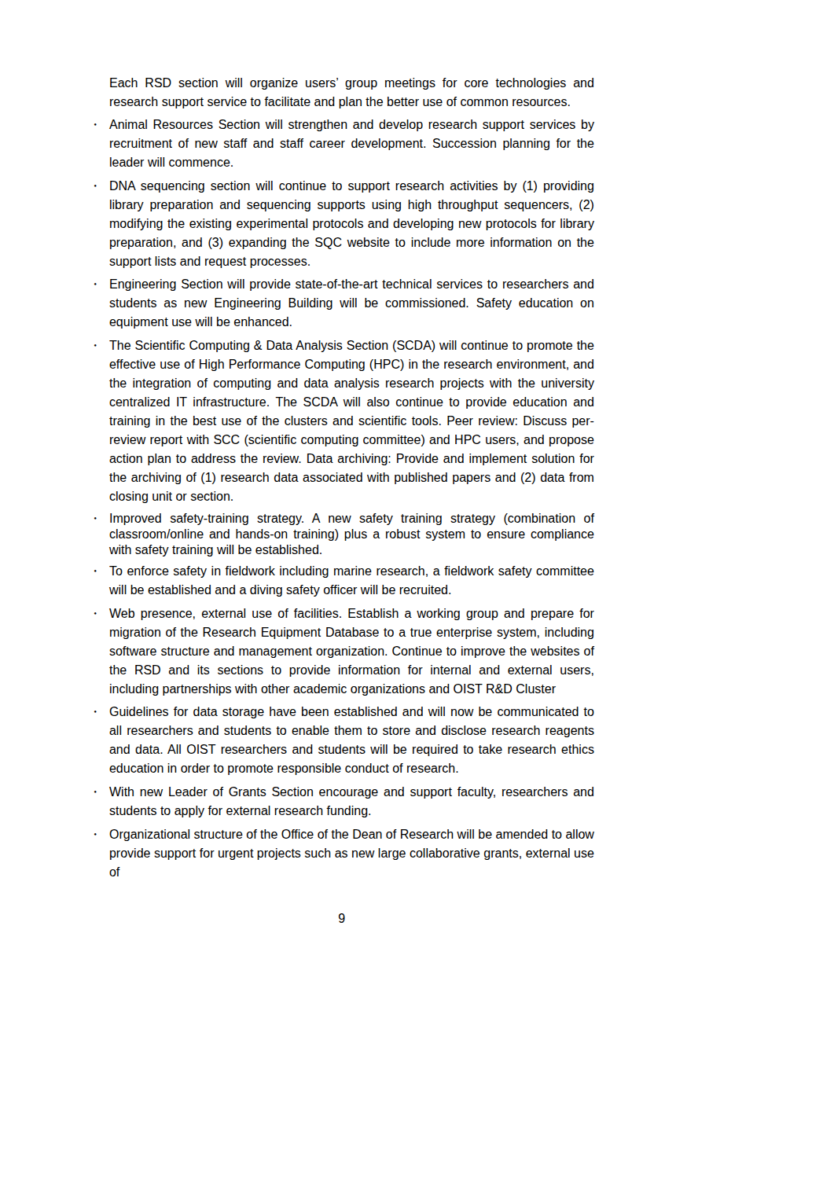Each RSD section will organize users’ group meetings for core technologies and research support service to facilitate and plan the better use of common resources.
Animal Resources Section will strengthen and develop research support services by recruitment of new staff and staff career development. Succession planning for the leader will commence.
DNA sequencing section will continue to support research activities by (1) providing library preparation and sequencing supports using high throughput sequencers, (2) modifying the existing experimental protocols and developing new protocols for library preparation, and (3) expanding the SQC website to include more information on the support lists and request processes.
Engineering Section will provide state-of-the-art technical services to researchers and students as new Engineering Building will be commissioned. Safety education on equipment use will be enhanced.
The Scientific Computing & Data Analysis Section (SCDA) will continue to promote the effective use of High Performance Computing (HPC) in the research environment, and the integration of computing and data analysis research projects with the university centralized IT infrastructure. The SCDA will also continue to provide education and training in the best use of the clusters and scientific tools. Peer review: Discuss per-review report with SCC (scientific computing committee) and HPC users, and propose action plan to address the review. Data archiving: Provide and implement solution for the archiving of (1) research data associated with published papers and (2) data from closing unit or section.
Improved safety-training strategy. A new safety training strategy (combination of classroom/online and hands-on training) plus a robust system to ensure compliance with safety training will be established.
To enforce safety in fieldwork including marine research, a fieldwork safety committee will be established and a diving safety officer will be recruited.
Web presence, external use of facilities. Establish a working group and prepare for migration of the Research Equipment Database to a true enterprise system, including software structure and management organization. Continue to improve the websites of the RSD and its sections to provide information for internal and external users, including partnerships with other academic organizations and OIST R&D Cluster
Guidelines for data storage have been established and will now be communicated to all researchers and students to enable them to store and disclose research reagents and data. All OIST researchers and students will be required to take research ethics education in order to promote responsible conduct of research.
With new Leader of Grants Section encourage and support faculty, researchers and students to apply for external research funding.
Organizational structure of the Office of the Dean of Research will be amended to allow provide support for urgent projects such as new large collaborative grants, external use of
9